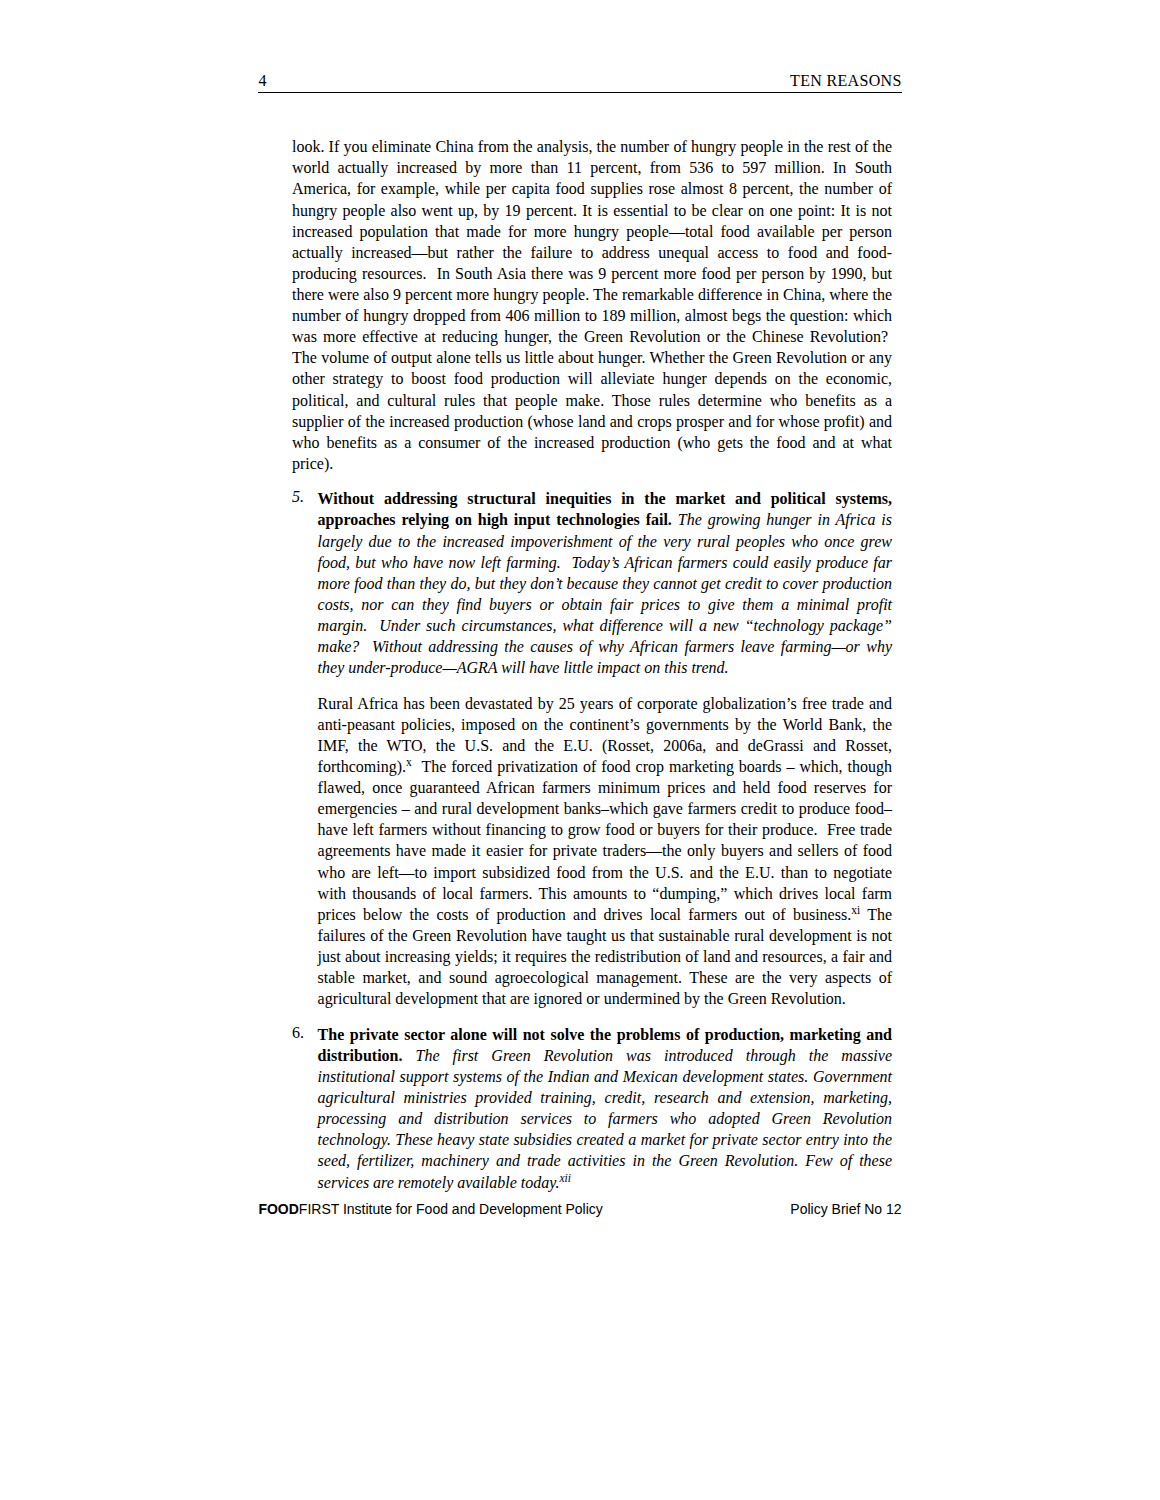4
TEN REASONS
look. If you eliminate China from the analysis, the number of hungry people in the rest of the world actually increased by more than 11 percent, from 536 to 597 million. In South America, for example, while per capita food supplies rose almost 8 percent, the number of hungry people also went up, by 19 percent. It is essential to be clear on one point: It is not increased population that made for more hungry people—total food available per person actually increased—but rather the failure to address unequal access to food and food-producing resources. In South Asia there was 9 percent more food per person by 1990, but there were also 9 percent more hungry people. The remarkable difference in China, where the number of hungry dropped from 406 million to 189 million, almost begs the question: which was more effective at reducing hunger, the Green Revolution or the Chinese Revolution? The volume of output alone tells us little about hunger. Whether the Green Revolution or any other strategy to boost food production will alleviate hunger depends on the economic, political, and cultural rules that people make. Those rules determine who benefits as a supplier of the increased production (whose land and crops prosper and for whose profit) and who benefits as a consumer of the increased production (who gets the food and at what price).
5.
Without addressing structural inequities in the market and political systems, approaches relying on high input technologies fail. The growing hunger in Africa is largely due to the increased impoverishment of the very rural peoples who once grew food, but who have now left farming. Today’s African farmers could easily produce far more food than they do, but they don’t because they cannot get credit to cover production costs, nor can they find buyers or obtain fair prices to give them a minimal profit margin. Under such circumstances, what difference will a new “technology package” make? Without addressing the causes of why African farmers leave farming—or why they under-produce—AGRA will have little impact on this trend.
Rural Africa has been devastated by 25 years of corporate globalization’s free trade and anti-peasant policies, imposed on the continent’s governments by the World Bank, the IMF, the WTO, the U.S. and the E.U. (Rosset, 2006a, and deGrassi and Rosset, forthcoming).x The forced privatization of food crop marketing boards – which, though flawed, once guaranteed African farmers minimum prices and held food reserves for emergencies – and rural development banks–which gave farmers credit to produce food–have left farmers without financing to grow food or buyers for their produce. Free trade agreements have made it easier for private traders—the only buyers and sellers of food who are left—to import subsidized food from the U.S. and the E.U. than to negotiate with thousands of local farmers. This amounts to “dumping,” which drives local farm prices below the costs of production and drives local farmers out of business.xi The failures of the Green Revolution have taught us that sustainable rural development is not just about increasing yields; it requires the redistribution of land and resources, a fair and stable market, and sound agroecological management. These are the very aspects of agricultural development that are ignored or undermined by the Green Revolution.
6.
The private sector alone will not solve the problems of production, marketing and distribution. The first Green Revolution was introduced through the massive institutional support systems of the Indian and Mexican development states. Government agricultural ministries provided training, credit, research and extension, marketing, processing and distribution services to farmers who adopted Green Revolution technology. These heavy state subsidies created a market for private sector entry into the seed, fertilizer, machinery and trade activities in the Green Revolution. Few of these services are remotely available today.xii
FOODFIRST Institute for Food and Development Policy
Policy Brief No 12